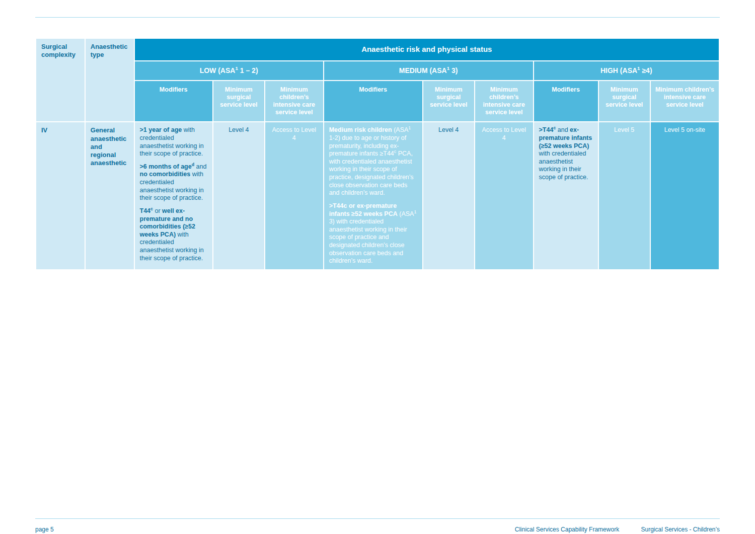| Surgical complexity | Anaesthetic type | Anaesthetic risk and physical status |
| --- | --- | --- |
| LOW (ASA 1 1 – 2) | MEDIUM (ASA 1 3) | HIGH (ASA 1 ≥4) |
| Modifiers | Minimum surgical service level | Minimum children’s intensive care service level | Modifiers | Minimum surgical service level | Minimum children’s intensive care service level | Modifiers | Minimum surgical service level | Minimum children’s intensive care service level |
| IV | General anaesthetic and regional anaesthetic | >1 year of age with credentialed anaesthetist working in their scope of practice. >6 months of age d and no comorbidities with credentialed anaesthetist working in their scope of practice. T44 c or well ex-premature and no comorbidities (≥52 weeks PCA) with credentialed anaesthetist working in their scope of practice. | Level 4 | Access to Level 4 | Medium risk children (ASA 1 1-2) due to age or history of prematurity, including ex-premature infants ≥T44 c PCA, with credentialed anaesthetist working in their scope of practice, designated children’s close observation care beds and children’s ward. >T44c or ex-premature infants ≥52 weeks PCA (ASA 1 3) with credentialed anaesthetist working in their scope of practice and designated children’s close observation care beds and children’s ward. | Level 4 | Access to Level 4 | >T44 c and ex-premature infants (≥52 weeks PCA) with credentialed anaesthetist working in their scope of practice. | Level 5 | Level 5 on-site |
page 5
Clinical Services Capability Framework Surgical Services - Children’s